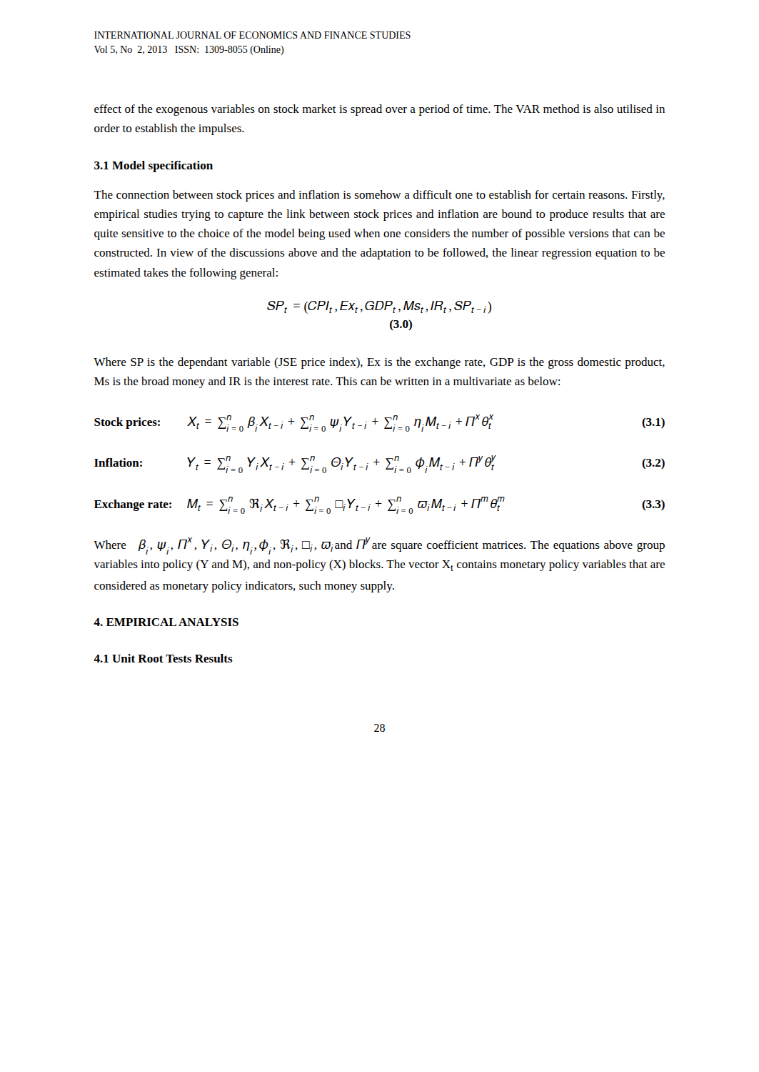INTERNATIONAL JOURNAL OF ECONOMICS AND FINANCE STUDIES
Vol 5, No 2, 2013 ISSN: 1309-8055 (Online)
effect of the exogenous variables on stock market is spread over a period of time. The VAR method is also utilised in order to establish the impulses.
3.1 Model specification
The connection between stock prices and inflation is somehow a difficult one to establish for certain reasons. Firstly, empirical studies trying to capture the link between stock prices and inflation are bound to produce results that are quite sensitive to the choice of the model being used when one considers the number of possible versions that can be constructed. In view of the discussions above and the adaptation to be followed, the linear regression equation to be estimated takes the following general:
SPt = ( CPIt , Ext , GDPt , Mst , IRt , SPt−i ) (3.0)
Where SP is the dependant variable (JSE price index), Ex is the exchange rate, GDP is the gross domestic product, Ms is the broad money and IR is the interest rate. This can be written in a multivariate as below:
Stock prices: Xt = ∑i=0n βi Xt−i + ∑i=0n ψi Yt−i + ∑i=0n ηi Mt−i + Πx θtx (3.1)
Inflation: Yt = ∑i=0n Υi Xt−i + ∑i=0n Θi Yt−i + ∑i=0n ϕi Mt−i + Πy θty (3.2)
Exchange rate: Mt = ∑i=0n ℜi Xt−i + ∑i=0n □i Yt−i + ∑i=0n ϖi Mt−i + Πm θtm (3.3)
Where βi, ψi, Πx, Υi, Θi, ηi,ϕi, ℜi, □i, ϖiand Πyare square coefficient matrices. The equations above group variables into policy (Y and M), and non-policy (X) blocks. The vector Xt contains monetary policy variables that are considered as monetary policy indicators, such money supply.
4. EMPIRICAL ANALYSIS
4.1 Unit Root Tests Results
28